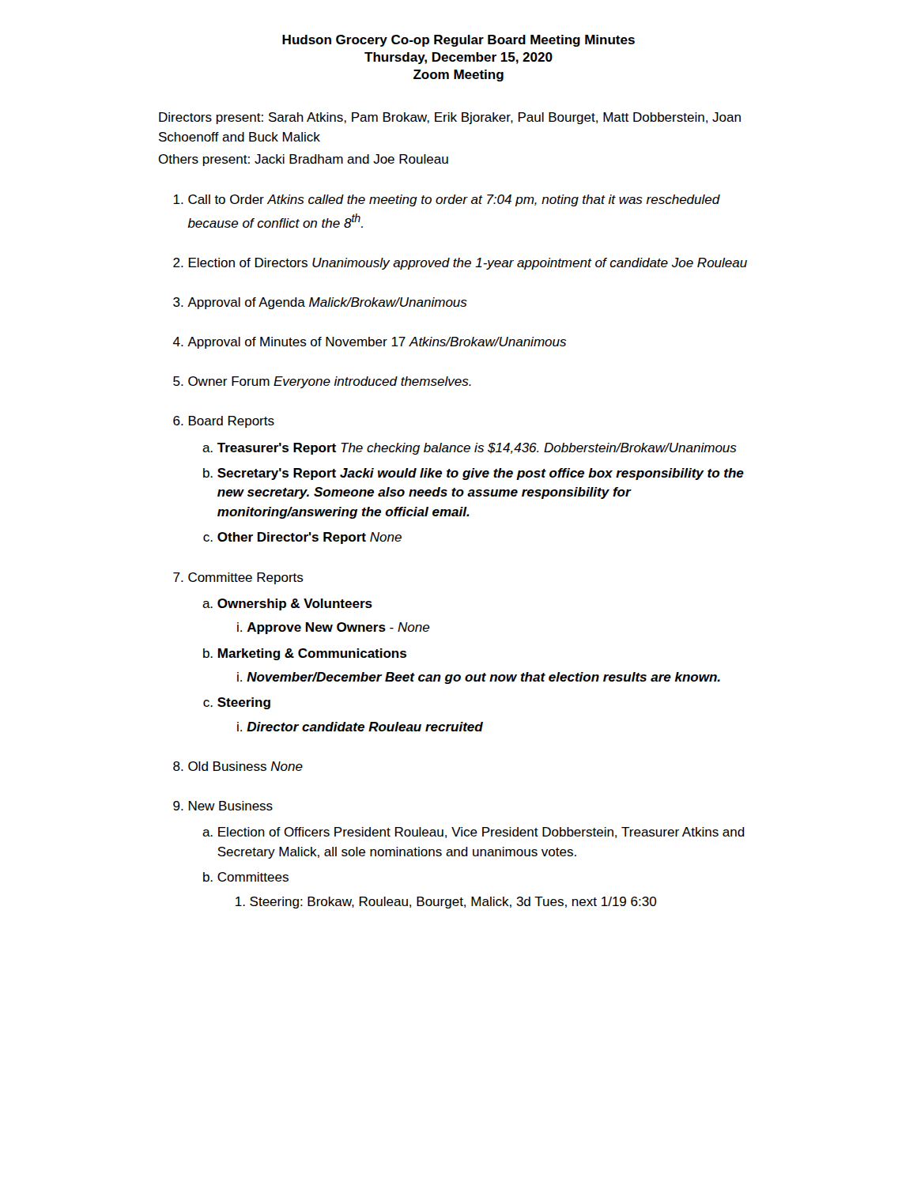Hudson Grocery Co-op Regular Board Meeting Minutes
Thursday, December 15, 2020
Zoom Meeting
Directors present: Sarah Atkins, Pam Brokaw, Erik Bjoraker, Paul Bourget, Matt Dobberstein, Joan Schoenoff and Buck Malick
Others present: Jacki Bradham and Joe Rouleau
Call to Order Atkins called the meeting to order at 7:04 pm, noting that it was rescheduled because of conflict on the 8th.
Election of Directors Unanimously approved the 1-year appointment of candidate Joe Rouleau
Approval of Agenda Malick/Brokaw/Unanimous
Approval of Minutes of November 17 Atkins/Brokaw/Unanimous
Owner Forum Everyone introduced themselves.
Board Reports
Treasurer's Report The checking balance is $14,436. Dobberstein/Brokaw/Unanimous
Secretary's Report Jacki would like to give the post office box responsibility to the new secretary. Someone also needs to assume responsibility for monitoring/answering the official email.
Other Director's Report None
Committee Reports
Ownership & Volunteers
Approve New Owners - None
Marketing & Communications
November/December Beet can go out now that election results are known.
Steering
Director candidate Rouleau recruited
Old Business None
New Business
Election of Officers President Rouleau, Vice President Dobberstein, Treasurer Atkins and Secretary Malick, all sole nominations and unanimous votes.
Committees
Steering: Brokaw, Rouleau, Bourget, Malick, 3d Tues, next 1/19 6:30